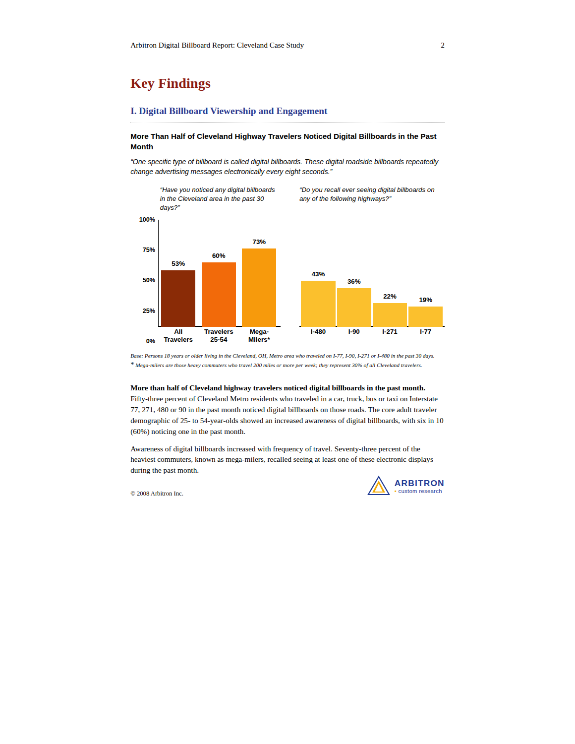Arbitron Digital Billboard Report: Cleveland Case Study
2
Key Findings
I. Digital Billboard Viewership and Engagement
More Than Half of Cleveland Highway Travelers Noticed Digital Billboards in the Past Month
“One specific type of billboard is called digital billboards. These digital roadside billboards repeatedly change advertising messages electronically every eight seconds.”
“Have you noticed any digital billboards in the Cleveland area in the past 30 days?”
100% 75% 50% 25% 0%
53%
60%
73%
All
Travelers
Travelers
25-54
Mega-
Milers*
“Do you recall ever seeing digital billboards on any of the following highways?”
43%
36%
22%
19%
I-480
I-90
I-271
I-77
Base: Persons 18 years or older living in the Cleveland, OH, Metro area who traveled on I-77, I-90, I-271 or I-480 in the past 30 days.
* Mega-milers are those heavy commuters who travel 200 miles or more per week; they represent 30% of all Cleveland travelers.
More than half of Cleveland highway travelers noticed digital billboards in the past month. Fifty-three percent of Cleveland Metro residents who traveled in a car, truck, bus or taxi on Interstate 77, 271, 480 or 90 in the past month noticed digital billboards on those roads. The core adult traveler demographic of 25- to 54-year-olds showed an increased awareness of digital billboards, with six in 10 (60%) noticing one in the past month.
Awareness of digital billboards increased with frequency of travel. Seventy-three percent of the heaviest commuters, known as mega-milers, recalled seeing at least one of these electronic displays during the past month.
© 2008 Arbitron Inc.
ARBITRON
• custom research